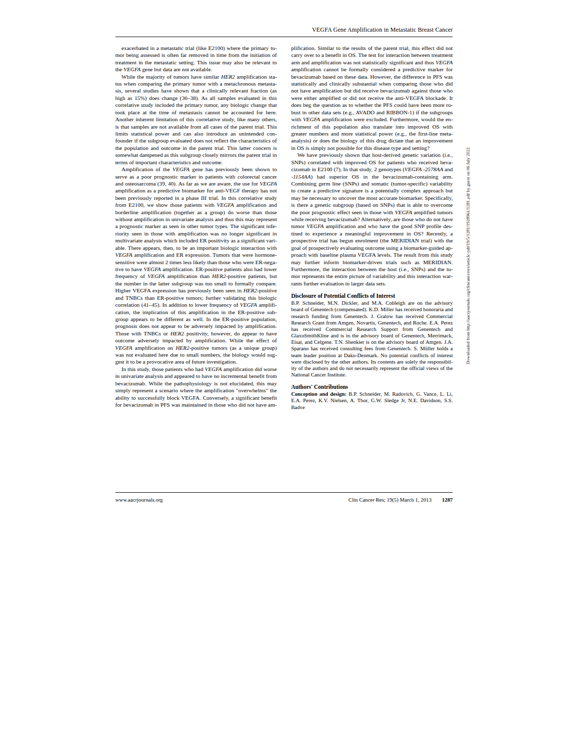VEGFA Gene Amplification in Metastatic Breast Cancer
exacerbated in a metastatic trial (like E2100) where the primary tumor being assessed is often far removed in time from the initiation of treatment in the metastatic setting. This issue may also be relevant to the VEGFA gene but data are not available.
While the majority of tumors have similar HER2 amplification status when comparing the primary tumor with a metachronous metastasis, several studies have shown that a clinically relevant fraction (as high as 15%) does change (36–38). As all samples evaluated in this correlative study included the primary tumor, any biologic change that took place at the time of metastasis cannot be accounted for here. Another inherent limitation of this correlative study, like many others, is that samples are not available from all cases of the parent trial. This limits statistical power and can also introduce an unintended confounder if the subgroup evaluated does not reflect the characteristics of the population and outcome in the parent trial. This latter concern is somewhat dampened as this subgroup closely mirrors the parent trial in terms of important characteristics and outcome.
Amplification of the VEGFA gene has previously been shown to serve as a poor prognostic marker in patients with colorectal cancer and osteosarcoma (39, 40). As far as we are aware, the use for VEGFA amplification as a predictive biomarker for anti-VEGF therapy has not been previously reported in a phase III trial. In this correlative study from E2100, we show those patients with VEGFA amplification and borderline amplification (together as a group) do worse than those without amplification in univariate analysis and thus this may represent a prognostic marker as seen in other tumor types. The significant inferiority seen in those with amplification was no longer significant in multivariate analysis which included ER positivity as a significant variable. There appears, then, to be an important biologic interaction with VEGFA amplification and ER expression. Tumors that were hormone-sensitive were almost 2 times less likely than those who were ER-negative to have VEGFA amplification. ER-positive patients also had lower frequency of VEGFA amplification than HER2-positive patients, but the number in the latter subgroup was too small to formally compare. Higher VEGFA expression has previously been seen in HER2-positive and TNBCs than ER-positive tumors; further validating this biologic correlation (41–45). In addition to lower frequency of VEGFA amplification, the implication of this amplification in the ER-positive subgroup appears to be different as well. In the ER-positive population, prognosis does not appear to be adversely impacted by amplification. Those with TNBCs or HER2 positivity, however, do appear to have outcome adversely impacted by amplification. While the effect of VEGFA amplification on HER2-positive tumors (as a unique group) was not evaluated here due to small numbers, the biology would suggest it to be a provocative area of future investigation.
In this study, those patients who had VEGFA amplification did worse in univariate analysis and appeared to have no incremental benefit from bevacizumab. While the pathophysiology is not elucidated, this may simply represent a scenario where the amplification "overwhelms" the ability to successfully block VEGFA. Conversely, a significant benefit for bevacizumab in PFS was maintained in those who did not have amplification. Similar to the results of the parent trial, this effect did not carry over to a benefit in OS. The test for interaction between treatment arm and amplification was not statistically significant and thus VEGFA amplification cannot be formally considered a predictive marker for bevacizumab based on these data. However, the difference in PFS was statistically and clinically substantial when comparing those who did not have amplification but did receive bevacizumab against those who were either amplified or did not receive the anti-VEGFA blockade. It does beg the question as to whether the PFS could have been more robust in other data sets (e.g., AVADO and RIBBON-1) if the subgroups with VEGFA amplification were excluded. Furthermore, would the enrichment of this population also translate into improved OS with greater numbers and more statistical power (e.g., the first-line meta-analysis) or does the biology of this drug dictate that an improvement in OS is simply not possible for this disease type and setting?
We have previously shown that host-derived genetic variation (i.e., SNPs) correlated with improved OS for patients who received bevacizumab in E2100 (7). In that study, 2 genotypes (VEGFA -2578AA and -1154AA) had superior OS in the bevacizumab-containing arm. Combining germ line (SNPs) and somatic (tumor-specific) variability to create a predictive signature is a potentially complex approach but may be necessary to uncover the most accurate biomarker. Specifically, is there a genetic subgroup (based on SNPs) that is able to overcome the poor prognostic effect seen in those with VEGFA amplified tumors while receiving bevacizumab? Alternatively, are those who do not have tumor VEGFA amplification and who have the good SNP profile destined to experience a meaningful improvement in OS? Recently, a prospective trial has begun enrolment (the MERIDIAN trial) with the goal of prospectively evaluating outcome using a biomarker-guided approach with baseline plasma VEGFA levels. The result from this study may further inform biomarker-driven trials such as MERIDIAN. Furthermore, the interaction between the host (i.e., SNPs) and the tumor represents the entire picture of variability and this interaction warrants further evaluation in larger data sets.
Disclosure of Potential Conflicts of Interest
B.P. Schneider, M.N. Dickler, and M.A. Cobleigh are on the advisory board of Genentech (compensated). K.D. Miller has received honoraria and research funding from Genentech. J. Gralow has received Commercial Research Grant from Amgen, Novartis, Genentech, and Roche. E.A. Perez has received Commercial Research Support from Genentech and GlaxoSmithKline and is in the advisory board of Genentech, Merrimack, Eisai, and Celgene. T.N. Shenkier is on the advisory board of Amgen. J.A. Sparano has received consulting fees from Genentech. S. Müller holds a team leader position at Dako-Denmark. No potential conflicts of interest were disclosed by the other authors. Its contents are solely the responsibility of the authors and do not necessarily represent the official views of the National Cancer Institute.
Authors' Contributions
Conception and design: B.P. Schneider, M. Radovich, G. Vance, L. Li, E.A. Perez, K.V. Nielsen, A. Thor, G.W. Sledge Jr, N.E. Davidson, S.S. Badve
Downloaded from http://aacrjournals.org/clincancerres/article-pdf/19/5/1281/1928961/1281.pdf by guest on 06 July 2022
www.aacrjournals.org
Clin Cancer Res; 19(5) March 1, 20131287